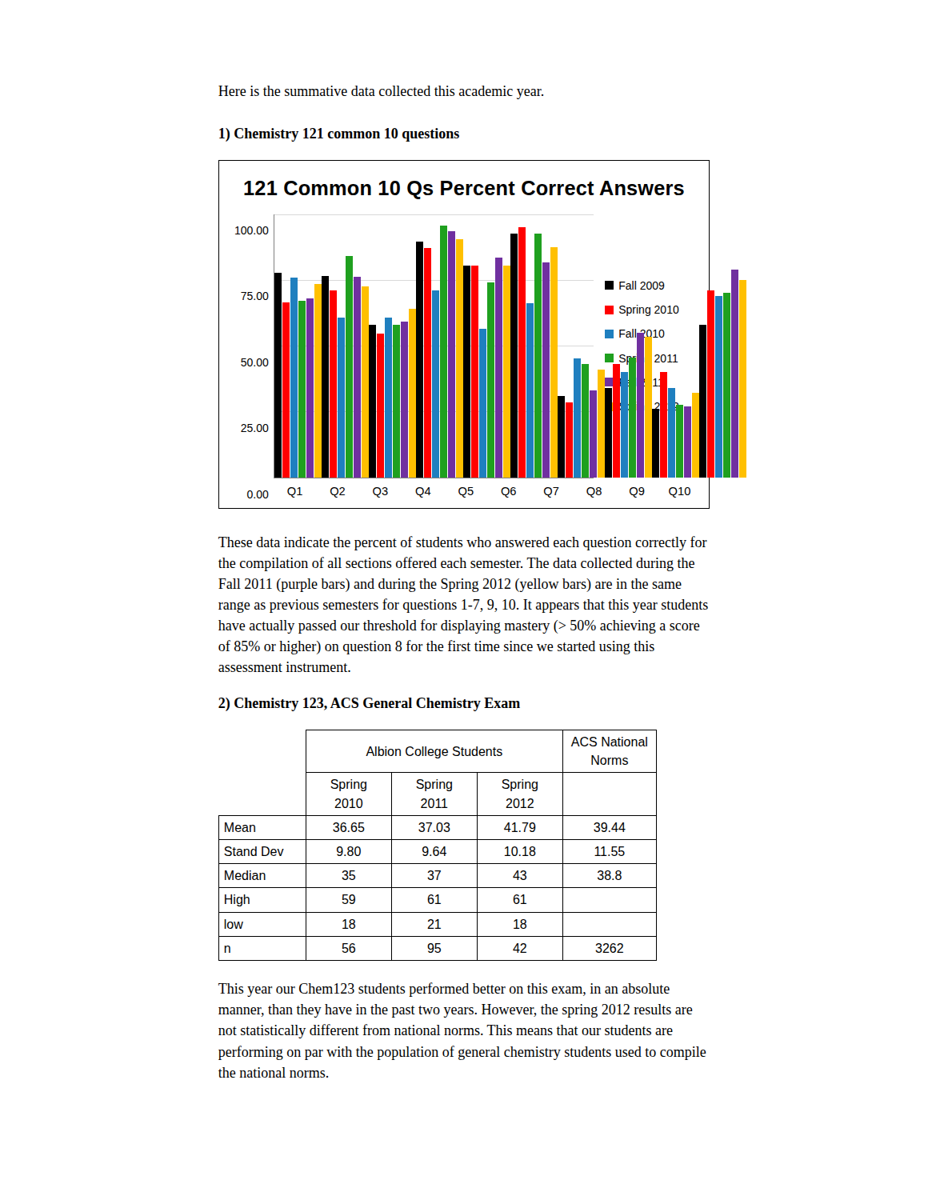Here is the summative data collected this academic year.
1) Chemistry 121 common 10 questions
121 Common 10 Qs Percent Correct Answers
100.00 75.00 50.00 25.00 0.00
Fall 2009
Spring 2010
Fall 2010
Spring 2011
Fall 2011
Spring 2012
Q1 Q2 Q3 Q4 Q5 Q6 Q7 Q8 Q9 Q10
These data indicate the percent of students who answered each question correctly for the compilation of all sections offered each semester. The data collected during the Fall 2011 (purple bars) and during the Spring 2012 (yellow bars) are in the same range as previous semesters for questions 1-7, 9, 10. It appears that this year students have actually passed our threshold for displaying mastery (> 50% achieving a score of 85% or higher) on question 8 for the first time since we started using this assessment instrument.
2) Chemistry 123, ACS General Chemistry Exam
| | Albion College Students | ACS National Norms |
| | Spring 2010 | Spring 2011 | Spring 2012 | |
| Mean | 36.65 | 37.03 | 41.79 | 39.44 |
| Stand Dev | 9.80 | 9.64 | 10.18 | 11.55 |
| Median | 35 | 37 | 43 | 38.8 |
| High | 59 | 61 | 61 | |
| low | 18 | 21 | 18 | |
| n | 56 | 95 | 42 | 3262 |
This year our Chem123 students performed better on this exam, in an absolute manner, than they have in the past two years. However, the spring 2012 results are not statistically different from national norms. This means that our students are performing on par with the population of general chemistry students used to compile the national norms.